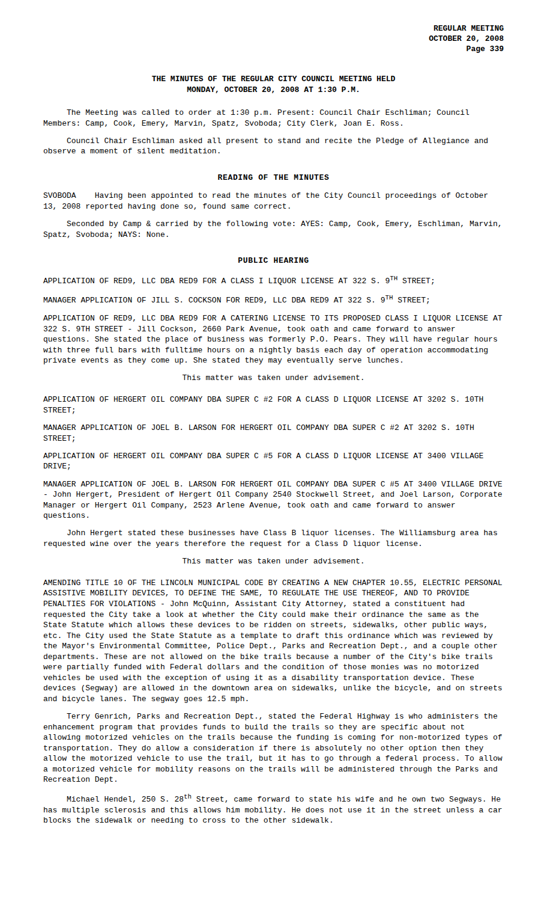REGULAR MEETING
OCTOBER 20, 2008
Page 339
THE MINUTES OF THE REGULAR CITY COUNCIL MEETING HELD
MONDAY, OCTOBER 20, 2008 AT 1:30 P.M.
The Meeting was called to order at 1:30 p.m. Present: Council Chair Eschliman; Council Members: Camp, Cook, Emery, Marvin, Spatz, Svoboda; City Clerk, Joan E. Ross.
Council Chair Eschliman asked all present to stand and recite the Pledge of Allegiance and observe a moment of silent meditation.
READING OF THE MINUTES
SVOBODA Having been appointed to read the minutes of the City Council proceedings of October 13, 2008 reported having done so, found same correct.
Seconded by Camp & carried by the following vote: AYES: Camp, Cook, Emery, Eschliman, Marvin, Spatz, Svoboda; NAYS: None.
PUBLIC HEARING
APPLICATION OF RED9, LLC DBA RED9 FOR A CLASS I LIQUOR LICENSE AT 322 S. 9TH STREET;
MANAGER APPLICATION OF JILL S. COCKSON FOR RED9, LLC DBA RED9 AT 322 S. 9TH STREET;
APPLICATION OF RED9, LLC DBA RED9 FOR A CATERING LICENSE TO ITS PROPOSED CLASS I LIQUOR LICENSE AT 322 S. 9TH STREET - Jill Cockson, 2660 Park Avenue, took oath and came forward to answer questions. She stated the place of business was formerly P.O. Pears. They will have regular hours with three full bars with fulltime hours on a nightly basis each day of operation accommodating private events as they come up. She stated they may eventually serve lunches.
This matter was taken under advisement.
APPLICATION OF HERGERT OIL COMPANY DBA SUPER C #2 FOR A CLASS D LIQUOR LICENSE AT 3202 S. 10TH STREET;
MANAGER APPLICATION OF JOEL B. LARSON FOR HERGERT OIL COMPANY DBA SUPER C #2 AT 3202 S. 10TH STREET;
APPLICATION OF HERGERT OIL COMPANY DBA SUPER C #5 FOR A CLASS D LIQUOR LICENSE AT 3400 VILLAGE DRIVE;
MANAGER APPLICATION OF JOEL B. LARSON FOR HERGERT OIL COMPANY DBA SUPER C #5 AT 3400 VILLAGE DRIVE - John Hergert, President of Hergert Oil Company 2540 Stockwell Street, and Joel Larson, Corporate Manager or Hergert Oil Company, 2523 Arlene Avenue, took oath and came forward to answer questions.
John Hergert stated these businesses have Class B liquor licenses. The Williamsburg area has requested wine over the years therefore the request for a Class D liquor license.
This matter was taken under advisement.
AMENDING TITLE 10 OF THE LINCOLN MUNICIPAL CODE BY CREATING A NEW CHAPTER 10.55, ELECTRIC PERSONAL ASSISTIVE MOBILITY DEVICES, TO DEFINE THE SAME, TO REGULATE THE USE THEREOF, AND TO PROVIDE PENALTIES FOR VIOLATIONS - John McQuinn, Assistant City Attorney, stated a constituent had requested the City take a look at whether the City could make their ordinance the same as the State Statute which allows these devices to be ridden on streets, sidewalks, other public ways, etc. The City used the State Statute as a template to draft this ordinance which was reviewed by the Mayor's Environmental Committee, Police Dept., Parks and Recreation Dept., and a couple other departments. These are not allowed on the bike trails because a number of the City's bike trails were partially funded with Federal dollars and the condition of those monies was no motorized vehicles be used with the exception of using it as a disability transportation device. These devices (Segway) are allowed in the downtown area on sidewalks, unlike the bicycle, and on streets and bicycle lanes. The segway goes 12.5 mph.
Terry Genrich, Parks and Recreation Dept., stated the Federal Highway is who administers the enhancement program that provides funds to build the trails so they are specific about not allowing motorized vehicles on the trails because the funding is coming for non-motorized types of transportation. They do allow a consideration if there is absolutely no other option then they allow the motorized vehicle to use the trail, but it has to go through a federal process. To allow a motorized vehicle for mobility reasons on the trails will be administered through the Parks and Recreation Dept.
Michael Hendel, 250 S. 28th Street, came forward to state his wife and he own two Segways. He has multiple sclerosis and this allows him mobility. He does not use it in the street unless a car blocks the sidewalk or needing to cross to the other sidewalk.